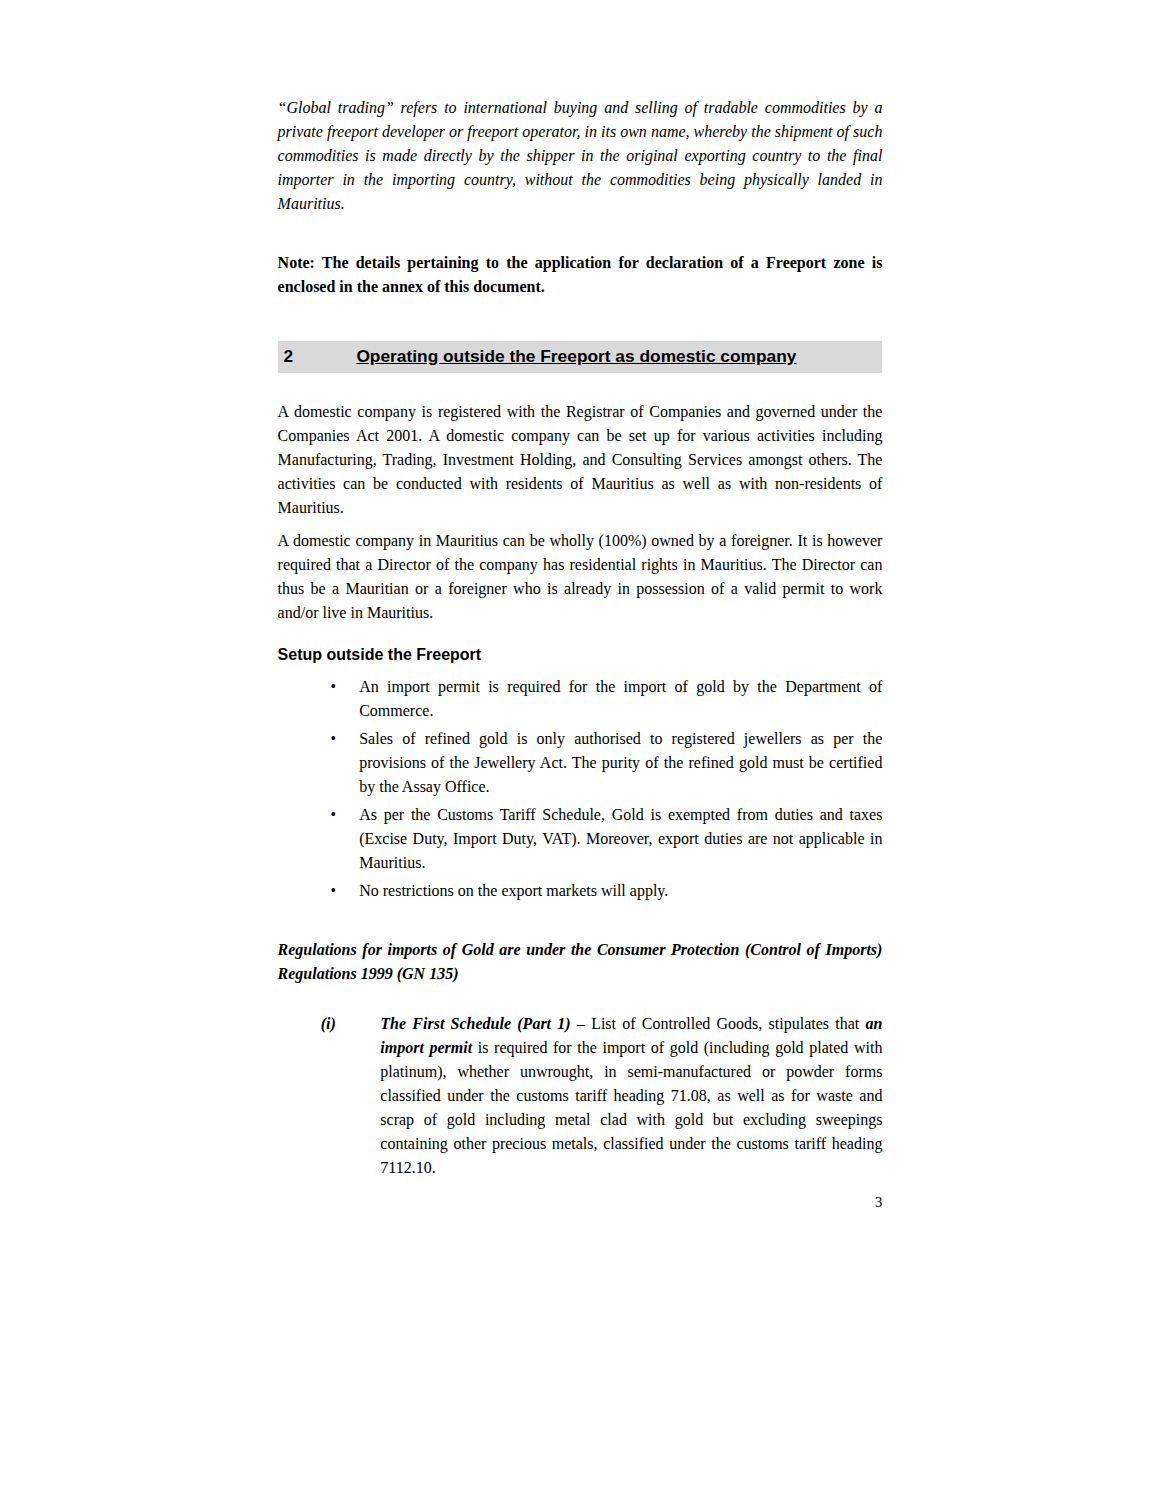“Global trading” refers to international buying and selling of tradable commodities by a private freeport developer or freeport operator, in its own name, whereby the shipment of such commodities is made directly by the shipper in the original exporting country to the final importer in the importing country, without the commodities being physically landed in Mauritius.
Note: The details pertaining to the application for declaration of a Freeport zone is enclosed in the annex of this document.
2 Operating outside the Freeport as domestic company
A domestic company is registered with the Registrar of Companies and governed under the Companies Act 2001. A domestic company can be set up for various activities including Manufacturing, Trading, Investment Holding, and Consulting Services amongst others. The activities can be conducted with residents of Mauritius as well as with non-residents of Mauritius.
A domestic company in Mauritius can be wholly (100%) owned by a foreigner. It is however required that a Director of the company has residential rights in Mauritius. The Director can thus be a Mauritian or a foreigner who is already in possession of a valid permit to work and/or live in Mauritius.
Setup outside the Freeport
An import permit is required for the import of gold by the Department of Commerce.
Sales of refined gold is only authorised to registered jewellers as per the provisions of the Jewellery Act. The purity of the refined gold must be certified by the Assay Office.
As per the Customs Tariff Schedule, Gold is exempted from duties and taxes (Excise Duty, Import Duty, VAT). Moreover, export duties are not applicable in Mauritius.
No restrictions on the export markets will apply.
Regulations for imports of Gold are under the Consumer Protection (Control of Imports) Regulations 1999 (GN 135)
(i)
The First Schedule (Part 1) – List of Controlled Goods, stipulates that an import permit is required for the import of gold (including gold plated with platinum), whether unwrought, in semi-manufactured or powder forms classified under the customs tariff heading 71.08, as well as for waste and scrap of gold including metal clad with gold but excluding sweepings containing other precious metals, classified under the customs tariff heading 7112.10.
3